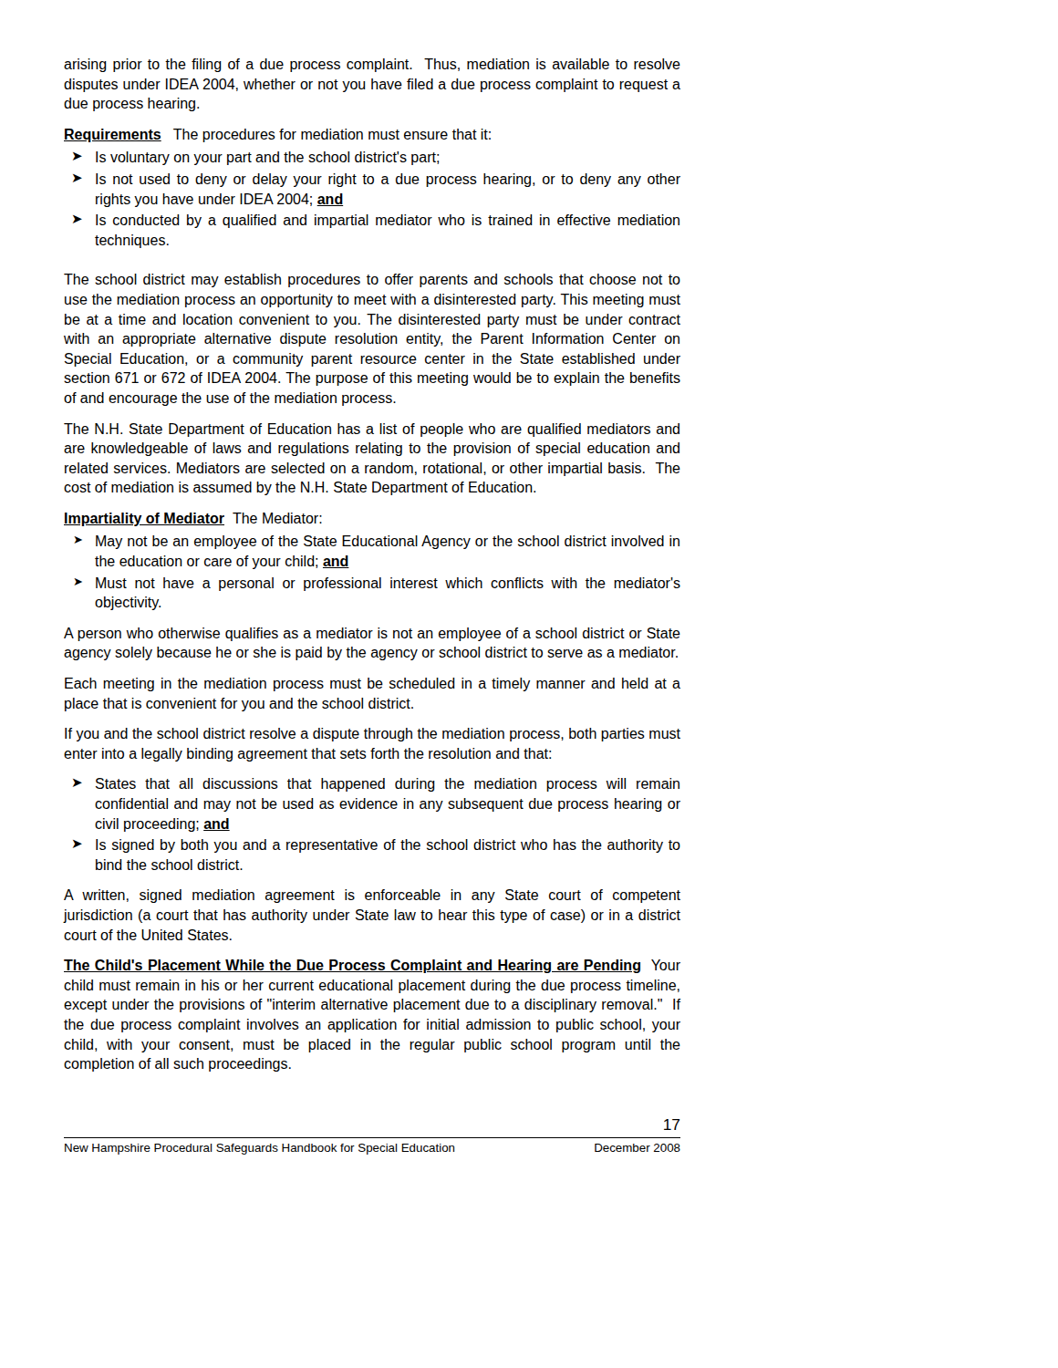arising prior to the filing of a due process complaint. Thus, mediation is available to resolve disputes under IDEA 2004, whether or not you have filed a due process complaint to request a due process hearing.
Requirements The procedures for mediation must ensure that it:
Is voluntary on your part and the school district's part;
Is not used to deny or delay your right to a due process hearing, or to deny any other rights you have under IDEA 2004; and
Is conducted by a qualified and impartial mediator who is trained in effective mediation techniques.
The school district may establish procedures to offer parents and schools that choose not to use the mediation process an opportunity to meet with a disinterested party. This meeting must be at a time and location convenient to you. The disinterested party must be under contract with an appropriate alternative dispute resolution entity, the Parent Information Center on Special Education, or a community parent resource center in the State established under section 671 or 672 of IDEA 2004. The purpose of this meeting would be to explain the benefits of and encourage the use of the mediation process.
The N.H. State Department of Education has a list of people who are qualified mediators and are knowledgeable of laws and regulations relating to the provision of special education and related services. Mediators are selected on a random, rotational, or other impartial basis. The cost of mediation is assumed by the N.H. State Department of Education.
Impartiality of Mediator The Mediator:
May not be an employee of the State Educational Agency or the school district involved in the education or care of your child; and
Must not have a personal or professional interest which conflicts with the mediator's objectivity.
A person who otherwise qualifies as a mediator is not an employee of a school district or State agency solely because he or she is paid by the agency or school district to serve as a mediator.
Each meeting in the mediation process must be scheduled in a timely manner and held at a place that is convenient for you and the school district.
If you and the school district resolve a dispute through the mediation process, both parties must enter into a legally binding agreement that sets forth the resolution and that:
States that all discussions that happened during the mediation process will remain confidential and may not be used as evidence in any subsequent due process hearing or civil proceeding; and
Is signed by both you and a representative of the school district who has the authority to bind the school district.
A written, signed mediation agreement is enforceable in any State court of competent jurisdiction (a court that has authority under State law to hear this type of case) or in a district court of the United States.
The Child's Placement While the Due Process Complaint and Hearing are Pending Your child must remain in his or her current educational placement during the due process timeline, except under the provisions of "interim alternative placement due to a disciplinary removal." If the due process complaint involves an application for initial admission to public school, your child, with your consent, must be placed in the regular public school program until the completion of all such proceedings.
17
New Hampshire Procedural Safeguards Handbook for Special Education December 2008